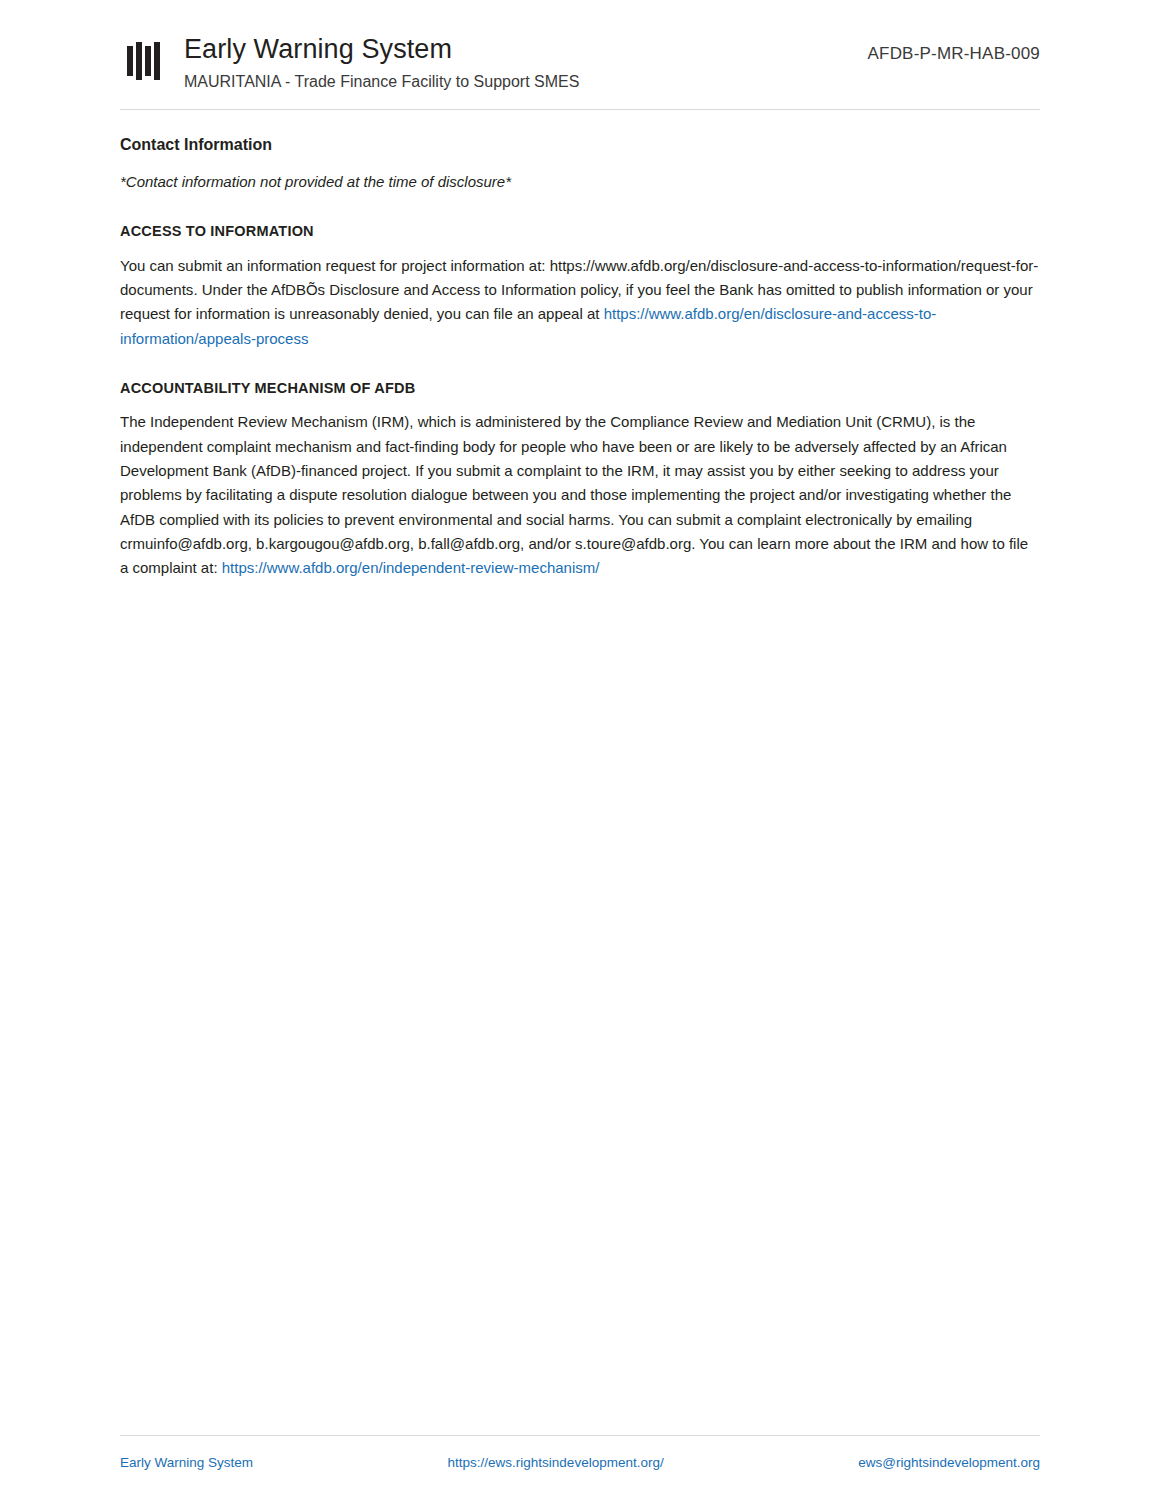Early Warning System
MAURITANIA - Trade Finance Facility to Support SMES
AFDB-P-MR-HAB-009
Contact Information
*Contact information not provided at the time of disclosure*
Access to Information
You can submit an information request for project information at: https://www.afdb.org/en/disclosure-and-access-to-information/request-for-documents. Under the AfDBÕs Disclosure and Access to Information policy, if you feel the Bank has omitted to publish information or your request for information is unreasonably denied, you can file an appeal at https://www.afdb.org/en/disclosure-and-access-to-information/appeals-process
Accountability Mechanism of AfDB
The Independent Review Mechanism (IRM), which is administered by the Compliance Review and Mediation Unit (CRMU), is the independent complaint mechanism and fact-finding body for people who have been or are likely to be adversely affected by an African Development Bank (AfDB)-financed project. If you submit a complaint to the IRM, it may assist you by either seeking to address your problems by facilitating a dispute resolution dialogue between you and those implementing the project and/or investigating whether the AfDB complied with its policies to prevent environmental and social harms. You can submit a complaint electronically by emailing crmuinfo@afdb.org, b.kargougou@afdb.org, b.fall@afdb.org, and/or s.toure@afdb.org. You can learn more about the IRM and how to file a complaint at: https://www.afdb.org/en/independent-review-mechanism/
Early Warning System
https://ews.rightsindevelopment.org/
ews@rightsindevelopment.org